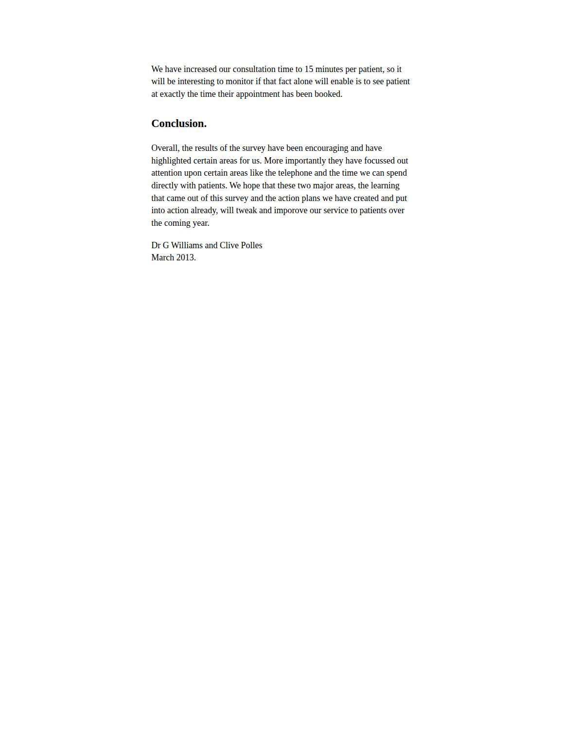We have increased our consultation time to 15 minutes per patient, so it will be interesting to monitor if that fact alone will enable is to see patient at exactly the time their appointment has been booked.
Conclusion.
Overall, the results of the survey have been encouraging and have highlighted certain areas for us. More importantly they have focussed out attention upon certain areas like the telephone and the time we can spend directly with patients. We hope that these two major areas, the learning that came out of this survey and the action plans we have created and put into action already, will tweak and imporove our service to patients over the coming year.
Dr G Williams and Clive Polles
March 2013.